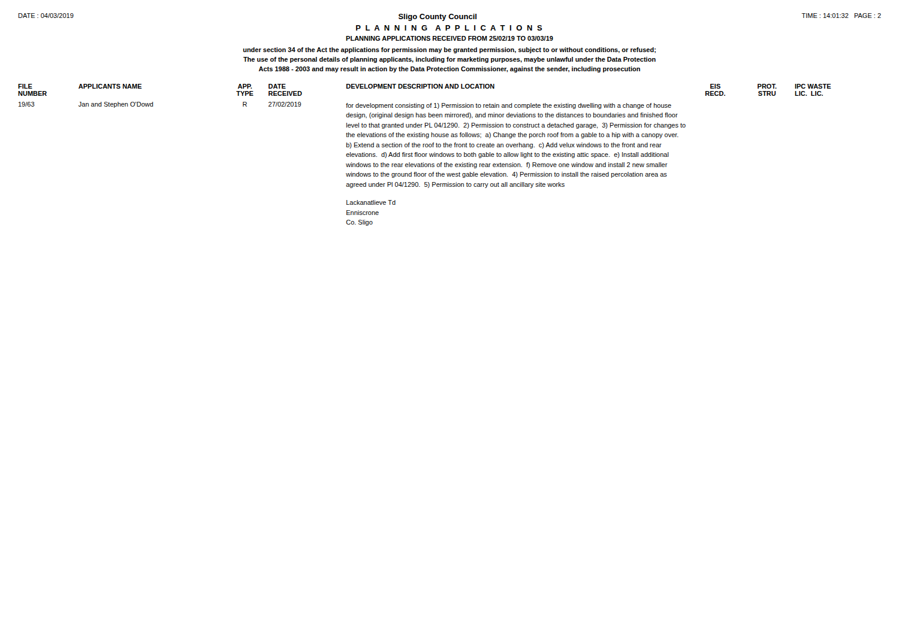DATE : 04/03/2019
Sligo County Council
TIME : 14:01:32 PAGE : 2
P L A N N I N G A P P L I C A T I O N S
PLANNING APPLICATIONS RECEIVED FROM 25/02/19 TO 03/03/19
under section 34 of the Act the applications for permission may be granted permission, subject to or without conditions, or refused;
The use of the personal details of planning applicants, including for marketing purposes, maybe unlawful under the Data Protection
Acts 1988 - 2003 and may result in action by the Data Protection Commissioner, against the sender, including prosecution
| FILE NUMBER | APPLICANTS NAME | APP. TYPE | DATE RECEIVED | DEVELOPMENT DESCRIPTION AND LOCATION | EIS RECD. | PROT. STRU | IPC WASTE LIC. LIC. |
| --- | --- | --- | --- | --- | --- | --- | --- |
| 19/63 | Jan and Stephen O'Dowd | R | 27/02/2019 | for development consisting of 1) Permission to retain and complete the existing dwelling with a change of house design, (original design has been mirrored), and minor deviations to the distances to boundaries and finished floor level to that granted under PL 04/1290. 2) Permission to construct a detached garage, 3) Permission for changes to the elevations of the existing house as follows; a) Change the porch roof from a gable to a hip with a canopy over. b) Extend a section of the roof to the front to create an overhang. c) Add velux windows to the front and rear elevations. d) Add first floor windows to both gable to allow light to the existing attic space. e) Install additional windows to the rear elevations of the existing rear extension. f) Remove one window and install 2 new smaller windows to the ground floor of the west gable elevation. 4) Permission to install the raised percolation area as agreed under Pl 04/1290. 5) Permission to carry out all ancillary site works Lackanatlieve Td Enniscrone Co. Sligo | | | |